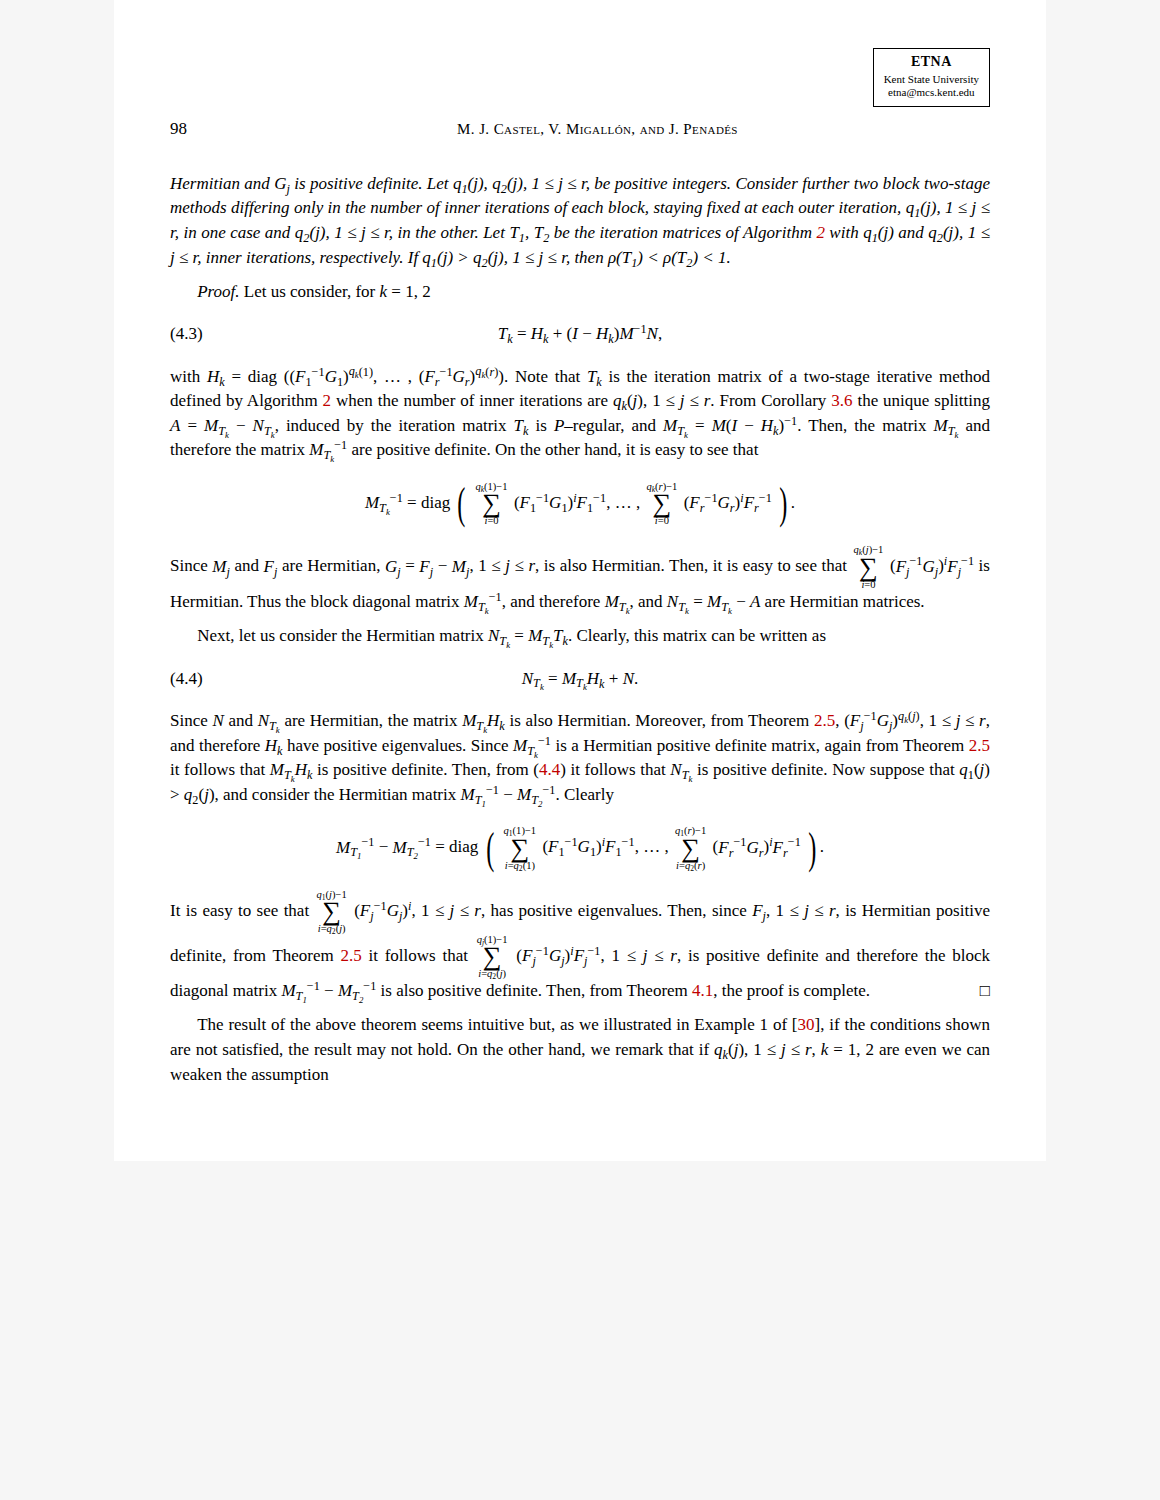ETNA
Kent State University
etna@mcs.kent.edu
98 M. J. Castel, V. Migallón, and J. Penadés
Hermitian and Gj is positive definite. Let q1(j), q2(j), 1 ≤ j ≤ r, be positive integers. Consider further two block two-stage methods differing only in the number of inner iterations of each block, staying fixed at each outer iteration, q1(j), 1 ≤ j ≤ r, in one case and q2(j), 1 ≤ j ≤ r, in the other. Let T1, T2 be the iteration matrices of Algorithm 2 with q1(j) and q2(j), 1 ≤ j ≤ r, inner iterations, respectively. If q1(j) > q2(j), 1 ≤ j ≤ r, then ρ(T1) < ρ(T2) < 1.
Proof. Let us consider, for k = 1, 2
(4.3) Tk = Hk + (I − Hk)M−1N,
with Hk = diag ((F1−1G1)qk(1), … , (Fr−1Gr)qk(r)). Note that Tk is the iteration matrix of a two-stage iterative method defined by Algorithm 2 when the number of inner iterations are qk(j), 1 ≤ j ≤ r. From Corollary 3.6 the unique splitting A = MTk − NTk, induced by the iteration matrix Tk is P–regular, and MTk = M(I − Hk)−1. Then, the matrix MTk and therefore the matrix MTk−1 are positive definite. On the other hand, it is easy to see that
MTk−1 = diag ( qk(1)−1∑i=0 (F1−1G1)iF1−1, … , qk(r)−1∑i=0 (Fr−1Gr)iFr−1 ).
Since Mj and Fj are Hermitian, Gj = Fj − Mj, 1 ≤ j ≤ r, is also Hermitian. Then, it is easy to see that qk(j)−1∑i=0 (Fj−1Gj)iFj−1 is Hermitian. Thus the block diagonal matrix MTk−1, and therefore MTk, and NTk = MTk − A are Hermitian matrices.
Next, let us consider the Hermitian matrix NTk = MTk Tk. Clearly, this matrix can be written as
(4.4) NTk = MTk Hk + N.
Since N and NTk are Hermitian, the matrix MTk Hk is also Hermitian. Moreover, from Theorem 2.5, (Fj−1Gj)qk(j), 1 ≤ j ≤ r, and therefore Hk have positive eigenvalues. Since MTk−1 is a Hermitian positive definite matrix, again from Theorem 2.5 it follows that MTk Hk is positive definite. Then, from (4.4) it follows that NTk is positive definite. Now suppose that q1(j) > q2(j), and consider the Hermitian matrix MT1−1 − MT2−1. Clearly
MT1−1 − MT2−1 = diag ( q1(1)−1∑i=q2(1) (F1−1G1)iF1−1, … , q1(r)−1∑i=q2(r) (Fr−1Gr)iFr−1 ).
It is easy to see that q1(j)−1∑i=q2(j) (Fj−1Gj)i, 1 ≤ j ≤ r, has positive eigenvalues. Then, since Fj, 1 ≤ j ≤ r, is Hermitian positive definite, from Theorem 2.5 it follows that qj(1)−1∑i=q2(j) (Fj−1Gj)iFj−1, 1 ≤ j ≤ r, is positive definite and therefore the block diagonal matrix MT1−1 − MT2−1 is also positive definite. Then, from Theorem 4.1, the proof is complete. □
The result of the above theorem seems intuitive but, as we illustrated in Example 1 of [30], if the conditions shown are not satisfied, the result may not hold. On the other hand, we remark that if qk(j), 1 ≤ j ≤ r, k = 1, 2 are even we can weaken the assumption